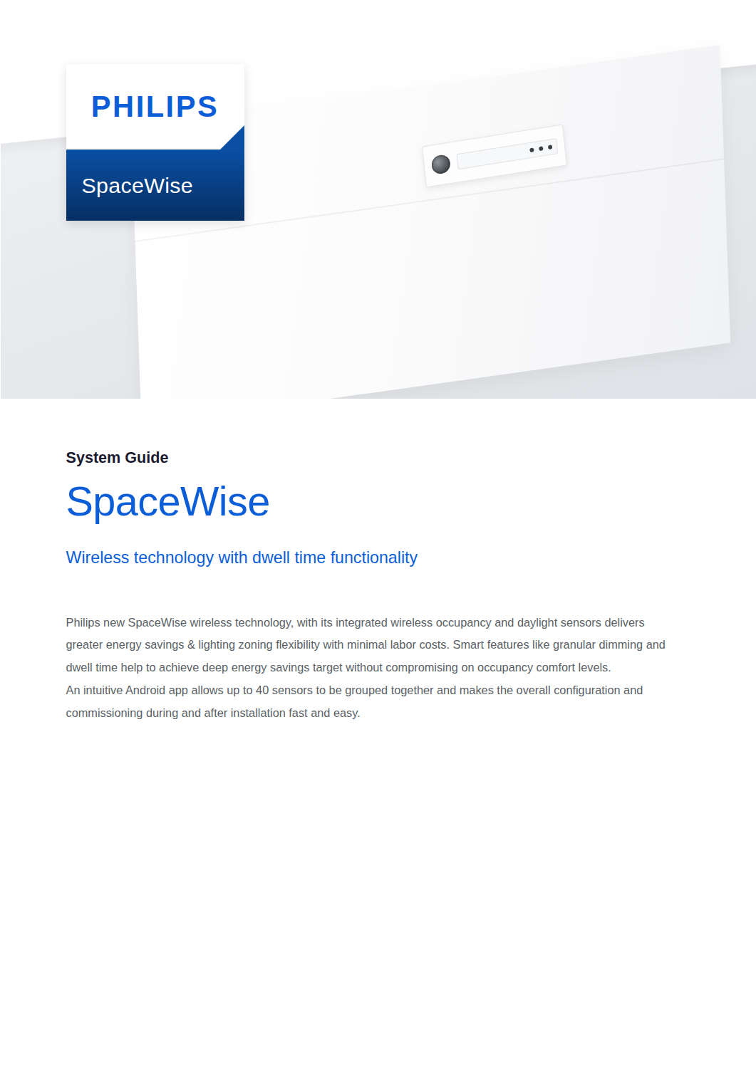PHILIPS
SpaceWise
System Guide
SpaceWise
Wireless technology with dwell time functionality
Philips new SpaceWise wireless technology, with its integrated wireless occupancy and daylight sensors delivers greater energy savings & lighting zoning flexibility with minimal labor costs. Smart features like granular dimming and dwell time help to achieve deep energy savings target without compromising on occupancy comfort levels.
An intuitive Android app allows up to 40 sensors to be grouped together and makes the overall configuration and commissioning during and after installation fast and easy.